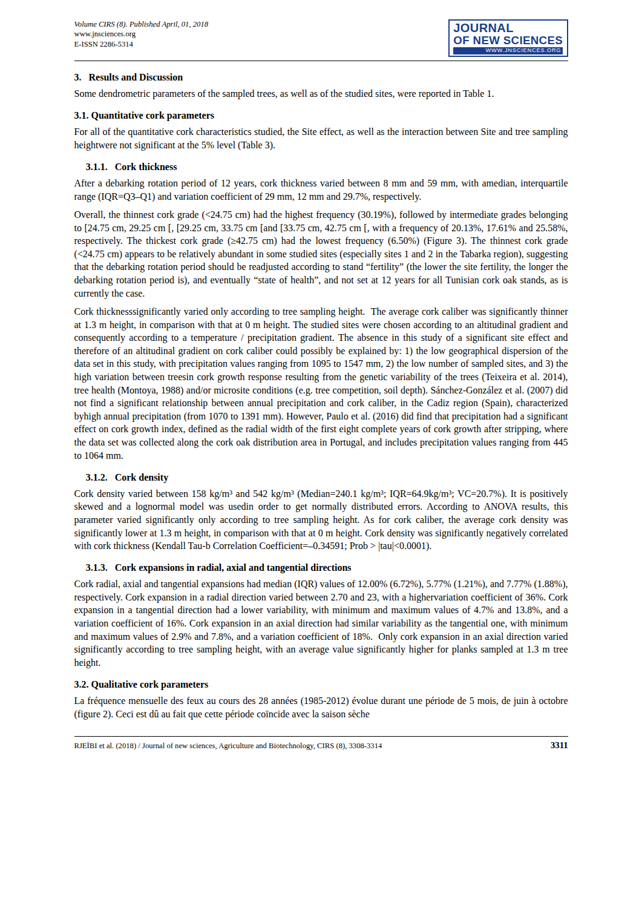Volume CIRS (8). Published April, 01, 2018
www.jnsciences.org
E-ISSN 2286-5314
JOURNAL OF NEW SCIENCES WWW.JNSCIENCES.ORG
3. Results and Discussion
Some dendrometric parameters of the sampled trees, as well as of the studied sites, were reported in Table 1.
3.1. Quantitative cork parameters
For all of the quantitative cork characteristics studied, the Site effect, as well as the interaction between Site and tree sampling heightwere not significant at the 5% level (Table 3).
3.1.1. Cork thickness
After a debarking rotation period of 12 years, cork thickness varied between 8 mm and 59 mm, with amedian, interquartile range (IQR=Q3–Q1) and variation coefficient of 29 mm, 12 mm and 29.7%, respectively.
Overall, the thinnest cork grade (<24.75 cm) had the highest frequency (30.19%), followed by intermediate grades belonging to [24.75 cm, 29.25 cm [, [29.25 cm, 33.75 cm [and [33.75 cm, 42.75 cm [, with a frequency of 20.13%, 17.61% and 25.58%, respectively. The thickest cork grade (≥42.75 cm) had the lowest frequency (6.50%) (Figure 3). The thinnest cork grade (<24.75 cm) appears to be relatively abundant in some studied sites (especially sites 1 and 2 in the Tabarka region), suggesting that the debarking rotation period should be readjusted according to stand “fertility” (the lower the site fertility, the longer the debarking rotation period is), and eventually “state of health”, and not set at 12 years for all Tunisian cork oak stands, as is currently the case.
Cork thicknesssignificantly varied only according to tree sampling height. The average cork caliber was significantly thinner at 1.3 m height, in comparison with that at 0 m height. The studied sites were chosen according to an altitudinal gradient and consequently according to a temperature / precipitation gradient. The absence in this study of a significant site effect and therefore of an altitudinal gradient on cork caliber could possibly be explained by: 1) the low geographical dispersion of the data set in this study, with precipitation values ranging from 1095 to 1547 mm, 2) the low number of sampled sites, and 3) the high variation between treesin cork growth response resulting from the genetic variability of the trees (Teixeira et al. 2014), tree health (Montoya, 1988) and/or microsite conditions (e.g. tree competition, soil depth). Sánchez-González et al. (2007) did not find a significant relationship between annual precipitation and cork caliber, in the Cadiz region (Spain), characterized byhigh annual precipitation (from 1070 to 1391 mm). However, Paulo et al. (2016) did find that precipitation had a significant effect on cork growth index, defined as the radial width of the first eight complete years of cork growth after stripping, where the data set was collected along the cork oak distribution area in Portugal, and includes precipitation values ranging from 445 to 1064 mm.
3.1.2. Cork density
Cork density varied between 158 kg/m³ and 542 kg/m³ (Median=240.1 kg/m³; IQR=64.9kg/m³; VC=20.7%). It is positively skewed and a lognormal model was usedin order to get normally distributed errors. According to ANOVA results, this parameter varied significantly only according to tree sampling height. As for cork caliber, the average cork density was significantly lower at 1.3 m height, in comparison with that at 0 m height. Cork density was significantly negatively correlated with cork thickness (Kendall Tau-b Correlation Coefficient=–0.34591; Prob > |tau|<0.0001).
3.1.3. Cork expansions in radial, axial and tangential directions
Cork radial, axial and tangential expansions had median (IQR) values of 12.00% (6.72%), 5.77% (1.21%), and 7.77% (1.88%), respectively. Cork expansion in a radial direction varied between 2.70 and 23, with a highervariation coefficient of 36%. Cork expansion in a tangential direction had a lower variability, with minimum and maximum values of 4.7% and 13.8%, and a variation coefficient of 16%. Cork expansion in an axial direction had similar variability as the tangential one, with minimum and maximum values of 2.9% and 7.8%, and a variation coefficient of 18%. Only cork expansion in an axial direction varied significantly according to tree sampling height, with an average value significantly higher for planks sampled at 1.3 m tree height.
3.2. Qualitative cork parameters
La fréquence mensuelle des feux au cours des 28 années (1985-2012) évolue durant une période de 5 mois, de juin à octobre (figure 2). Ceci est dû au fait que cette période coïncide avec la saison sèche
RJEÏBI et al. (2018) / Journal of new sciences, Agriculture and Biotechnology, CIRS (8), 3308-3314
3311